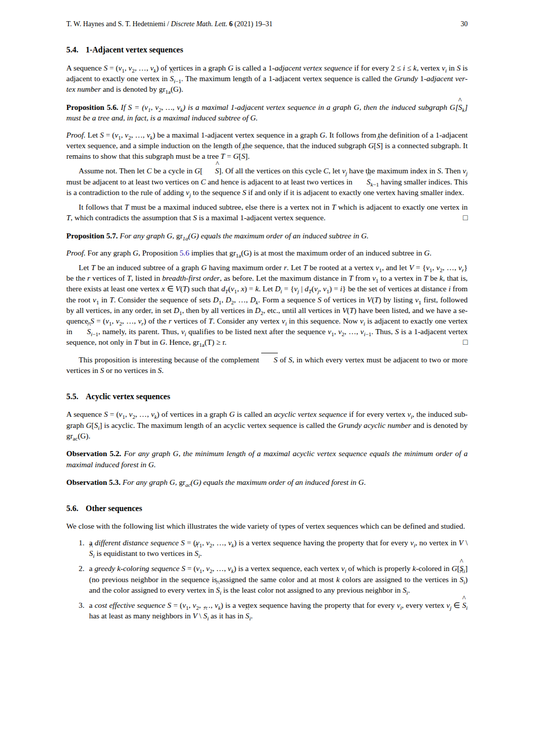T. W. Haynes and S. T. Hedetniemi / Discrete Math. Lett. 6 (2021) 19–31
30
5.4. 1-Adjacent vertex sequences
A sequence S = (v1, v2, …, vk) of vertices in a graph G is called a 1-adjacent vertex sequence if for every 2 ≤ i ≤ k, vertex vi in S is adjacent to exactly one vertex in Si−1. The maximum length of a 1-adjacent vertex sequence is called the Grundy 1-adjacent vertex number and is denoted by gr1a(G).
Proposition 5.6. If S = (v1, v2, …, vk) is a maximal 1-adjacent vertex sequence in a graph G, then the induced subgraph G[Sk] must be a tree and, in fact, is a maximal induced subtree of G.
Proof. Let S = (v1, v2, …, vk) be a maximal 1-adjacent vertex sequence in a graph G. It follows from the definition of a 1-adjacent vertex sequence, and a simple induction on the length of the sequence, that the induced subgraph G[S] is a connected subgraph. It remains to show that this subgraph must be a tree T = G[S].
Assume not. Then let C be a cycle in G[S]. Of all the vertices on this cycle C, let vj have the maximum index in S. Then vj must be adjacent to at least two vertices on C and hence is adjacent to at least two vertices in Sk−1 having smaller indices. This is a contradiction to the rule of adding vj to the sequence S if and only if it is adjacent to exactly one vertex having smaller index.
It follows that T must be a maximal induced subtree, else there is a vertex not in T which is adjacent to exactly one vertex in T, which contradicts the assumption that S is a maximal 1-adjacent vertex sequence.
Proposition 5.7. For any graph G, gr1a(G) equals the maximum order of an induced subtree in G.
Proof. For any graph G, Proposition 5.6 implies that gr1a(G) is at most the maximum order of an induced subtree in G.
Let T be an induced subtree of a graph G having maximum order r. Let T be rooted at a vertex v1, and let V = {v1, v2, …, vr} be the r vertices of T, listed in breadth-first order, as before. Let the maximum distance in T from v1 to a vertex in T be k, that is, there exists at least one vertex x ∈ V(T) such that dT(v1, x) = k. Let Di = {vj | dT(vj, v1) = i} be the set of vertices at distance i from the root v1 in T. Consider the sequence of sets D1, D2, …, Dk. Form a sequence S of vertices in V(T) by listing v1 first, followed by all vertices, in any order, in set D1, then by all vertices in D2, etc., until all vertices in V(T) have been listed, and we have a sequence S = (v1, v2, …, vr) of the r vertices of T. Consider any vertex vi in this sequence. Now vi is adjacent to exactly one vertex in Si−1, namely, its parent. Thus, vi qualifies to be listed next after the sequence v1, v2, …, vi−1. Thus, S is a 1-adjacent vertex sequence, not only in T but in G. Hence, gr1a(T) ≥ r.
This proposition is interesting because of the complement S of S, in which every vertex must be adjacent to two or more vertices in S or no vertices in S.
5.5. Acyclic vertex sequences
A sequence S = (v1, v2, …, vk) of vertices in a graph G is called an acyclic vertex sequence if for every vertex vi, the induced subgraph G[Si] is acyclic. The maximum length of an acyclic vertex sequence is called the Grundy acyclic number and is denoted by grac(G).
Observation 5.2. For any graph G, the minimum length of a maximal acyclic vertex sequence equals the minimum order of a maximal induced forest in G.
Observation 5.3. For any graph G, grac(G) equals the maximum order of an induced forest in G.
5.6. Other sequences
We close with the following list which illustrates the wide variety of types of vertex sequences which can be defined and studied.
a different distance sequence S = (v1, v2, …, vk) is a vertex sequence having the property that for every vi, no vertex in V \ Si is equidistant to two vertices in Si.
a greedy k-coloring sequence S = (v1, v2, …, vk) is a vertex sequence, each vertex vi of which is properly k-colored in G[Si] (no previous neighbor in the sequence is assigned the same color and at most k colors are assigned to the vertices in Si) and the color assigned to every vertex in Si is the least color not assigned to any previous neighbor in Si.
a cost effective sequence S = (v1, v2, …, vk) is a vertex sequence having the property that for every vi, every vertex vj ∈ Si has at least as many neighbors in V \ Si as it has in Si.